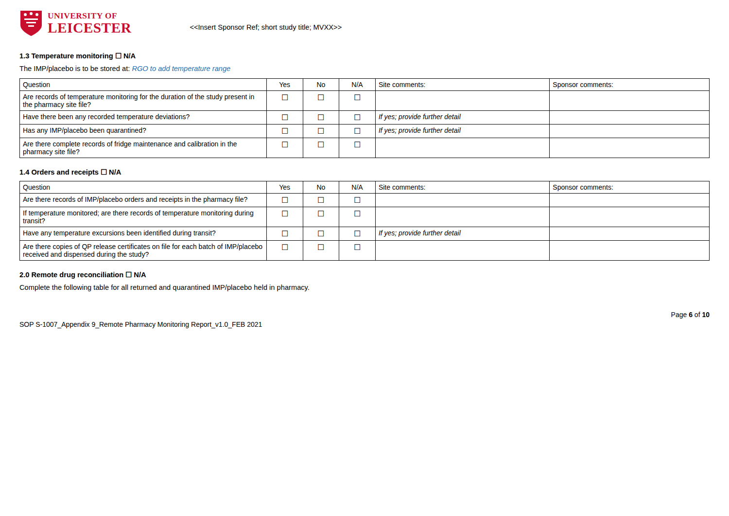UNIVERSITY OF
LEICESTER
<<Insert Sponsor Ref; short study title; MVXX>>
1.3 Temperature monitoring ☐ N/A
The IMP/placebo is to be stored at: RGO to add temperature range
| Question | Yes | No | N/A | Site comments: | Sponsor comments: |
| --- | --- | --- | --- | --- | --- |
| Are records of temperature monitoring for the duration of the study present in the pharmacy site file? | ☐ | ☐ | ☐ | | |
| Have there been any recorded temperature deviations? | ☐ | ☐ | ☐ | If yes; provide further detail | |
| Has any IMP/placebo been quarantined? | ☐ | ☐ | ☐ | If yes; provide further detail | |
| Are there complete records of fridge maintenance and calibration in the pharmacy site file? | ☐ | ☐ | ☐ | | |
1.4 Orders and receipts ☐ N/A
| Question | Yes | No | N/A | Site comments: | Sponsor comments: |
| --- | --- | --- | --- | --- | --- |
| Are there records of IMP/placebo orders and receipts in the pharmacy file? | ☐ | ☐ | ☐ | | |
| If temperature monitored; are there records of temperature monitoring during transit? | ☐ | ☐ | ☐ | | |
| Have any temperature excursions been identified during transit? | ☐ | ☐ | ☐ | If yes; provide further detail | |
| Are there copies of QP release certificates on file for each batch of IMP/placebo received and dispensed during the study? | ☐ | ☐ | ☐ | | |
2.0 Remote drug reconciliation ☐ N/A
Complete the following table for all returned and quarantined IMP/placebo held in pharmacy.
Page 6 of 10
SOP S-1007_Appendix 9_Remote Pharmacy Monitoring Report_v1.0_FEB 2021